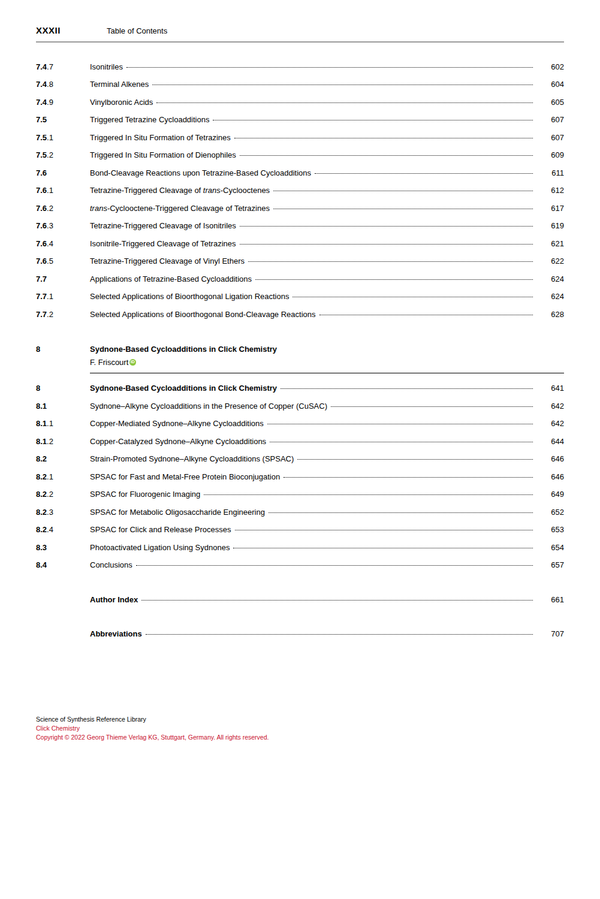XXXII
Table of Contents
| 7.4 .7 | Isonitriles | 602 |
| 7.4 .8 | Terminal Alkenes | 604 |
| 7.4 .9 | Vinylboronic Acids | 605 |
| 7.5 | Triggered Tetrazine Cycloadditions | 607 |
| 7.5 .1 | Triggered In Situ Formation of Tetrazines | 607 |
| 7.5 .2 | Triggered In Situ Formation of Dienophiles | 609 |
| 7.6 | Bond-Cleavage Reactions upon Tetrazine-Based Cycloadditions | 611 |
| 7.6 .1 | Tetrazine-Triggered Cleavage of trans -Cyclooctenes | 612 |
| 7.6 .2 | trans -Cyclooctene-Triggered Cleavage of Tetrazines | 617 |
| 7.6 .3 | Tetrazine-Triggered Cleavage of Isonitriles | 619 |
| 7.6 .4 | Isonitrile-Triggered Cleavage of Tetrazines | 621 |
| 7.6 .5 | Tetrazine-Triggered Cleavage of Vinyl Ethers | 622 |
| 7.7 | Applications of Tetrazine-Based Cycloadditions | 624 |
| 7.7 .1 | Selected Applications of Bioorthogonal Ligation Reactions | 624 |
| 7.7 .2 | Selected Applications of Bioorthogonal Bond-Cleavage Reactions | 628 |
8
Sydnone-Based Cycloadditions in Click Chemistry
F. Friscourt
| 8 | Sydnone-Based Cycloadditions in Click Chemistry | 641 |
| 8.1 | Sydnone–Alkyne Cycloadditions in the Presence of Copper (CuSAC) | 642 |
| 8.1 .1 | Copper-Mediated Sydnone–Alkyne Cycloadditions | 642 |
| 8.1 .2 | Copper-Catalyzed Sydnone–Alkyne Cycloadditions | 644 |
| 8.2 | Strain-Promoted Sydnone–Alkyne Cycloadditions (SPSAC) | 646 |
| 8.2 .1 | SPSAC for Fast and Metal-Free Protein Bioconjugation | 646 |
| 8.2 .2 | SPSAC for Fluorogenic Imaging | 649 |
| 8.2 .3 | SPSAC for Metabolic Oligosaccharide Engineering | 652 |
| 8.2 .4 | SPSAC for Click and Release Processes | 653 |
| 8.3 | Photoactivated Ligation Using Sydnones | 654 |
| 8.4 | Conclusions | 657 |
| | Author Index | 661 |
| | Abbreviations | 707 |
Science of Synthesis Reference Library
Click Chemistry
Copyright © 2022 Georg Thieme Verlag KG, Stuttgart, Germany. All rights reserved.